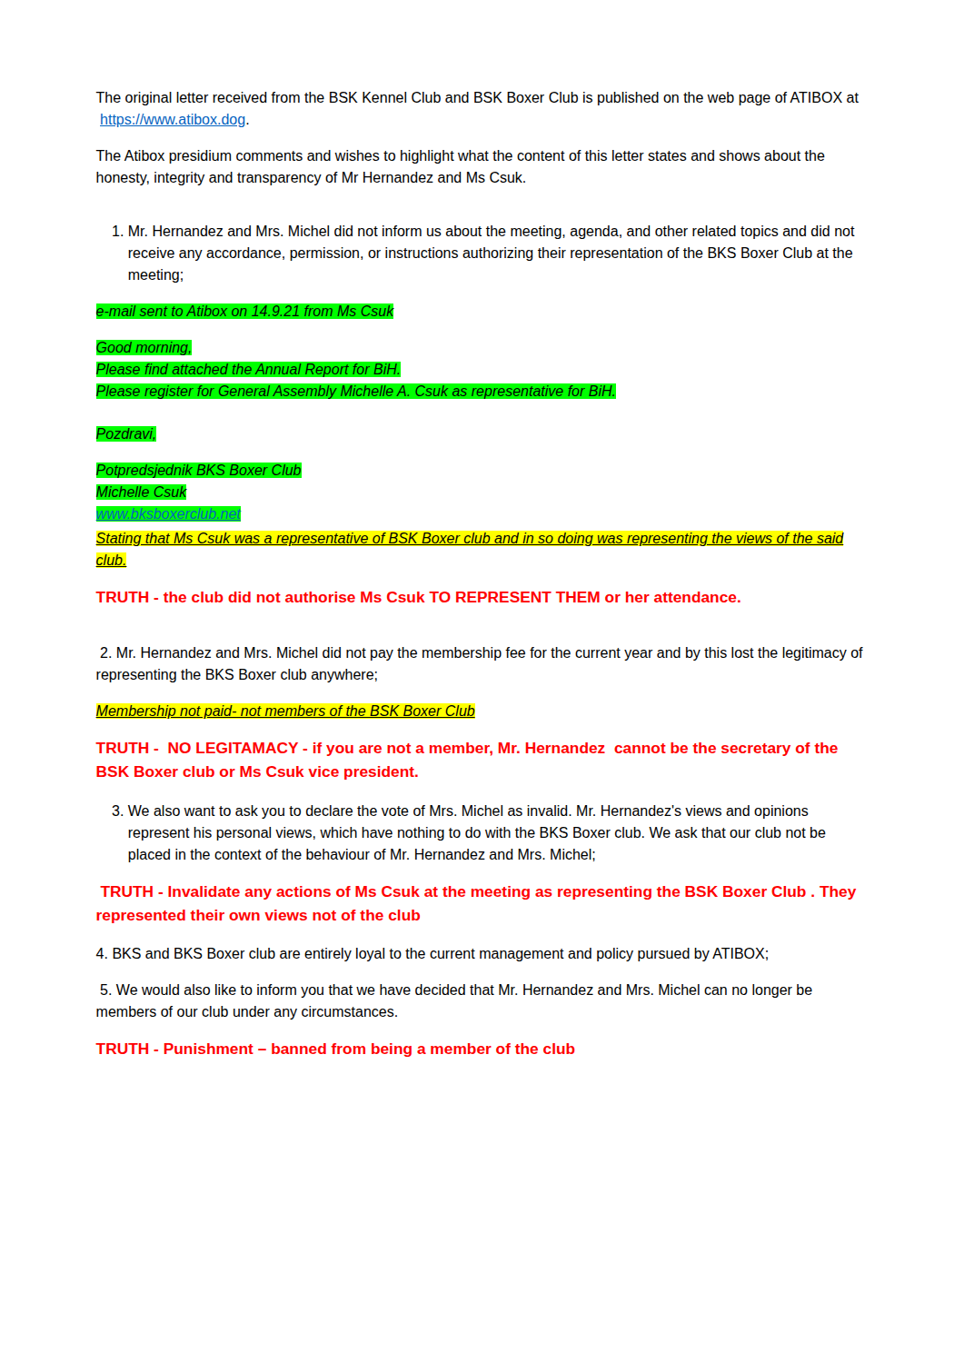The original letter received from the BSK Kennel Club and BSK Boxer Club is published on the web page of ATIBOX at https://www.atibox.dog.
The Atibox presidium comments and wishes to highlight what the content of this letter states and shows about the honesty, integrity and transparency of Mr Hernandez and Ms Csuk.
Mr. Hernandez and Mrs. Michel did not inform us about the meeting, agenda, and other related topics and did not receive any accordance, permission, or instructions authorizing their representation of the BKS Boxer Club at the meeting;
e-mail sent to Atibox on 14.9.21 from Ms Csuk
Good morning,
Please find attached the Annual Report for BiH.
Please register for General Assembly Michelle A. Csuk as representative for BiH.
Pozdravi,
Potpredsjednik BKS Boxer Club
Michelle Csuk
www.bksboxerclub.net
Stating that Ms Csuk was a representative of BSK Boxer club and in so doing was representing the views of the said club.
TRUTH - the club did not authorise Ms Csuk TO REPRESENT THEM or her attendance.
2. Mr. Hernandez and Mrs. Michel did not pay the membership fee for the current year and by this lost the legitimacy of representing the BKS Boxer club anywhere;
Membership not paid- not members of the BSK Boxer Club
TRUTH - NO LEGITAMACY - if you are not a member, Mr. Hernandez cannot be the secretary of the BSK Boxer club or Ms Csuk vice president.
We also want to ask you to declare the vote of Mrs. Michel as invalid. Mr. Hernandez's views and opinions represent his personal views, which have nothing to do with the BKS Boxer club. We ask that our club not be placed in the context of the behaviour of Mr. Hernandez and Mrs. Michel;
TRUTH - Invalidate any actions of Ms Csuk at the meeting as representing the BSK Boxer Club . They represented their own views not of the club
4. BKS and BKS Boxer club are entirely loyal to the current management and policy pursued by ATIBOX;
5. We would also like to inform you that we have decided that Mr. Hernandez and Mrs. Michel can no longer be members of our club under any circumstances.
TRUTH - Punishment – banned from being a member of the club